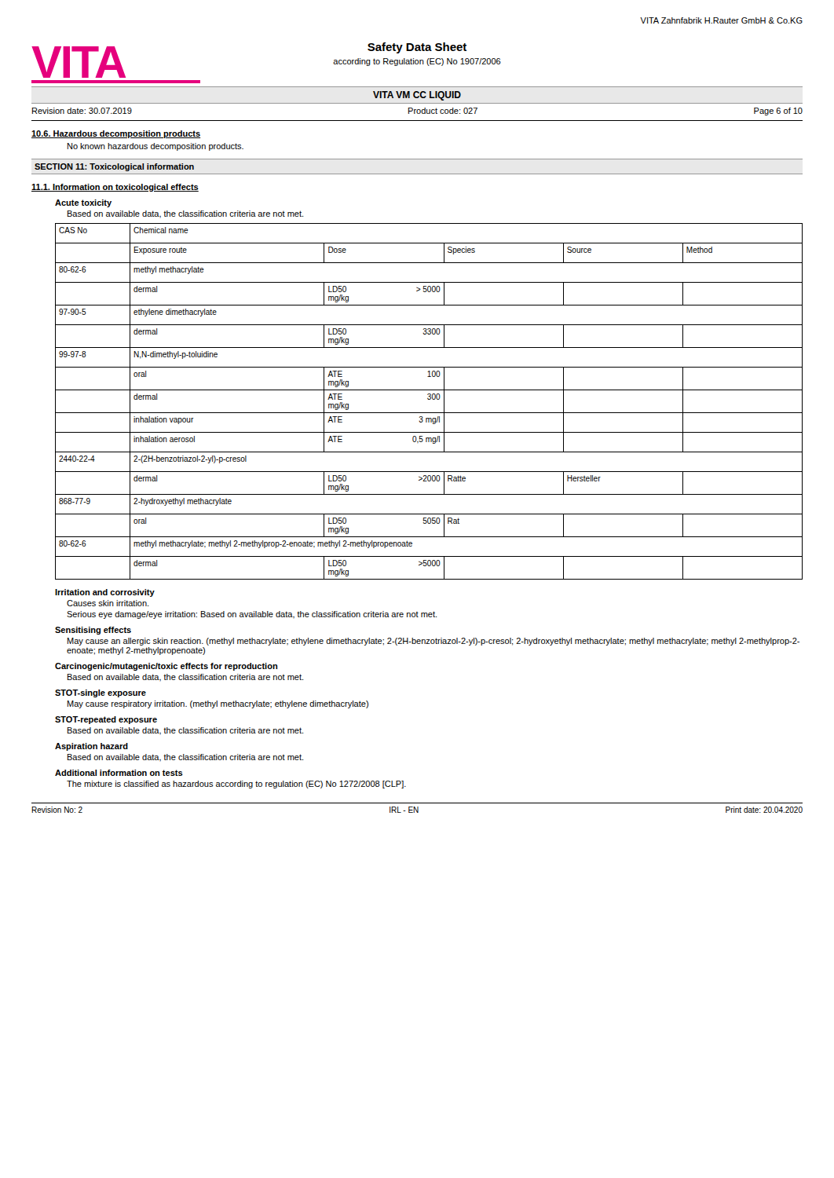VITA Zahnfabrik H.Rauter GmbH & Co.KG
VITA
Safety Data Sheet
according to Regulation (EC) No 1907/2006
VITA VM CC LIQUID
Revision date: 30.07.2019
Product code: 027
Page 6 of 10
10.6. Hazardous decomposition products
No known hazardous decomposition products.
SECTION 11: Toxicological information
11.1. Information on toxicological effects
Acute toxicity
Based on available data, the classification criteria are not met.
| CAS No | Chemical name |
| | Exposure route | Dose | Species | Source | Method |
| 80-62-6 | methyl methacrylate |
| | dermal | LD50 mg/kg > 5000 | | | |
| 97-90-5 | ethylene dimethacrylate |
| | dermal | LD50 mg/kg 3300 | | | |
| 99-97-8 | N,N-dimethyl-p-toluidine |
| | oral | ATE mg/kg 100 | | | |
| | dermal | ATE mg/kg 300 | | | |
| | inhalation vapour | ATE 3 mg/l | | | |
| | inhalation aerosol | ATE 0,5 mg/l | | | |
| 2440-22-4 | 2-(2H-benzotriazol-2-yl)-p-cresol |
| | dermal | LD50 mg/kg >2000 | Ratte | Hersteller | |
| 868-77-9 | 2-hydroxyethyl methacrylate |
| | oral | LD50 mg/kg 5050 | Rat | | |
| 80-62-6 | methyl methacrylate; methyl 2-methylprop-2-enoate; methyl 2-methylpropenoate |
| | dermal | LD50 mg/kg >5000 | | | |
Irritation and corrosivity
Causes skin irritation.
Serious eye damage/eye irritation: Based on available data, the classification criteria are not met.
Sensitising effects
May cause an allergic skin reaction. (methyl methacrylate; ethylene dimethacrylate; 2-(2H-benzotriazol-2-yl)-p-cresol; 2-hydroxyethyl methacrylate; methyl methacrylate; methyl 2-methylprop-2-enoate; methyl 2-methylpropenoate)
Carcinogenic/mutagenic/toxic effects for reproduction
Based on available data, the classification criteria are not met.
STOT-single exposure
May cause respiratory irritation. (methyl methacrylate; ethylene dimethacrylate)
STOT-repeated exposure
Based on available data, the classification criteria are not met.
Aspiration hazard
Based on available data, the classification criteria are not met.
Additional information on tests
The mixture is classified as hazardous according to regulation (EC) No 1272/2008 [CLP].
Revision No: 2
IRL - EN
Print date: 20.04.2020